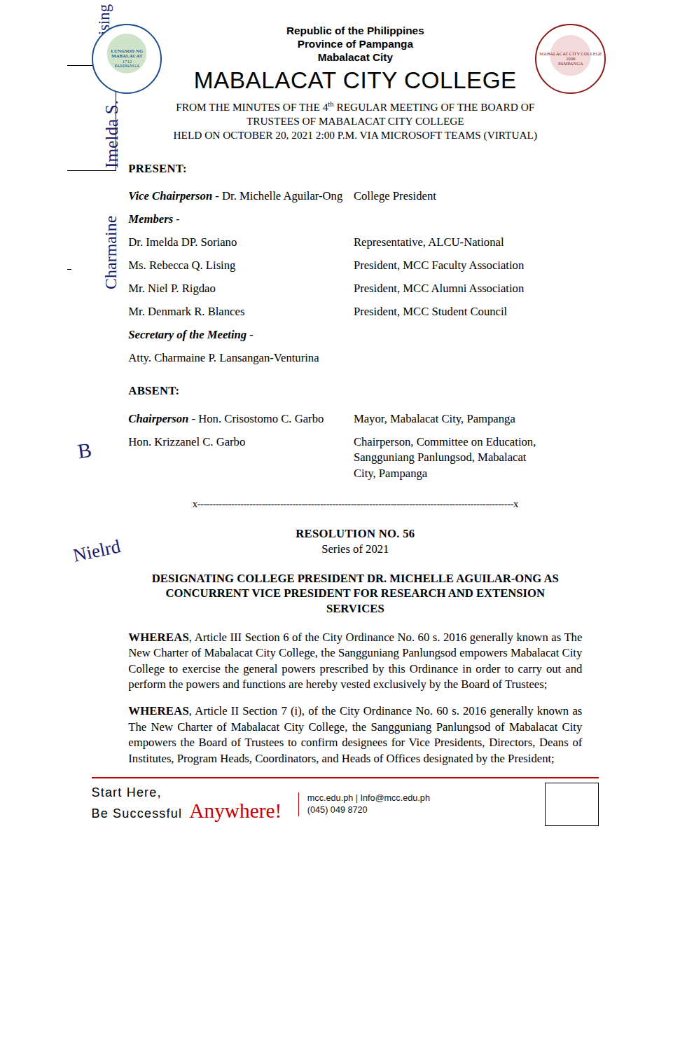Rq Lising
Imelda S.
Charmaine
B
Nielrd
LUNGSOD NG MABALACAT
1712
PAMPANGA
MABALACAT CITY COLLEGE
2006
PAMPANGA
Republic of the Philippines
Province of Pampanga
Mabalacat City
MABALACAT CITY COLLEGE
FROM THE MINUTES OF THE 4th REGULAR MEETING OF THE BOARD OF
TRUSTEES OF MABALACAT CITY COLLEGE
HELD ON OCTOBER 20, 2021 2:00 P.M. VIA MICROSOFT TEAMS (VIRTUAL)
PRESENT:
| Vice Chairperson - Dr. Michelle Aguilar-Ong | College President |
| Members - |
| Dr. Imelda DP. Soriano | Representative, ALCU-National |
| Ms. Rebecca Q. Lising | President, MCC Faculty Association |
| Mr. Niel P. Rigdao | President, MCC Alumni Association |
| Mr. Denmark R. Blances | President, MCC Student Council |
| Secretary of the Meeting - |
| Atty. Charmaine P. Lansangan-Venturina | |
ABSENT:
| Chairperson - Hon. Crisostomo C. Garbo | Mayor, Mabalacat City, Pampanga |
| Hon. Krizzanel C. Garbo | Chairperson, Committee on Education, Sangguniang Panlungsod, Mabalacat City, Pampanga |
x-------------------------------------------------------------------------------------------------------x
RESOLUTION NO. 56
Series of 2021
DESIGNATING COLLEGE PRESIDENT DR. MICHELLE AGUILAR-ONG AS
CONCURRENT VICE PRESIDENT FOR RESEARCH AND EXTENSION SERVICES
WHEREAS, Article III Section 6 of the City Ordinance No. 60 s. 2016 generally known as The New Charter of Mabalacat City College, the Sangguniang Panlungsod empowers Mabalacat City College to exercise the general powers prescribed by this Ordinance in order to carry out and perform the powers and functions are hereby vested exclusively by the Board of Trustees;
WHEREAS, Article II Section 7 (i), of the City Ordinance No. 60 s. 2016 generally known as The New Charter of Mabalacat City College, the Sangguniang Panlungsod of Mabalacat City empowers the Board of Trustees to confirm designees for Vice Presidents, Directors, Deans of Institutes, Program Heads, Coordinators, and Heads of Offices designated by the President;
Start Here,
Be Successful Anywhere!
mcc.edu.ph | Info@mcc.edu.ph
(045) 049 8720